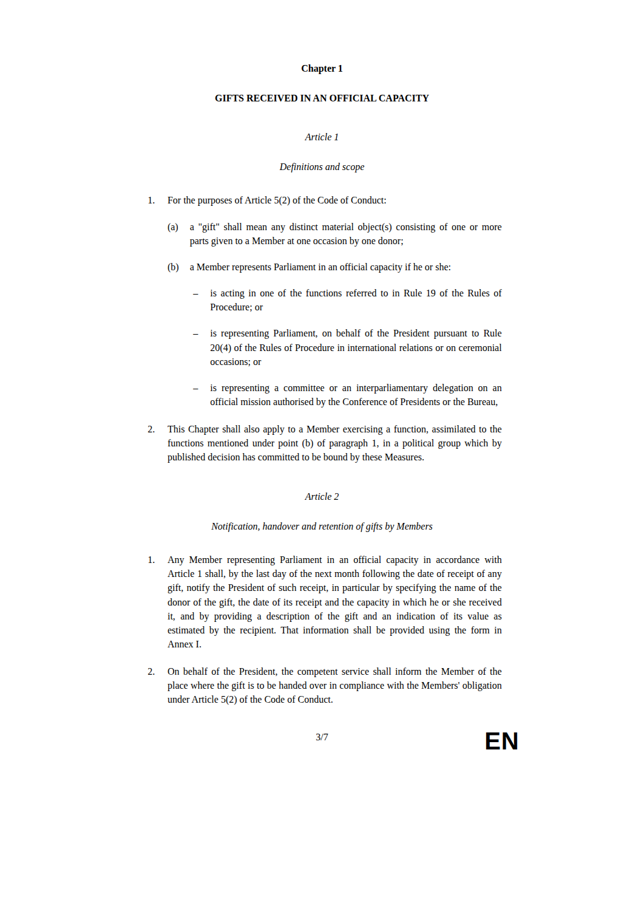Chapter 1 GIFTS RECEIVED IN AN OFFICIAL CAPACITY
Article 1
Definitions and scope
1. For the purposes of Article 5(2) of the Code of Conduct:
(a) a "gift" shall mean any distinct material object(s) consisting of one or more parts given to a Member at one occasion by one donor;
(b) a Member represents Parliament in an official capacity if he or she:
– is acting in one of the functions referred to in Rule 19 of the Rules of Procedure; or
– is representing Parliament, on behalf of the President pursuant to Rule 20(4) of the Rules of Procedure in international relations or on ceremonial occasions; or
– is representing a committee or an interparliamentary delegation on an official mission authorised by the Conference of Presidents or the Bureau,
2. This Chapter shall also apply to a Member exercising a function, assimilated to the functions mentioned under point (b) of paragraph 1, in a political group which by published decision has committed to be bound by these Measures.
Article 2
Notification, handover and retention of gifts by Members
1. Any Member representing Parliament in an official capacity in accordance with Article 1 shall, by the last day of the next month following the date of receipt of any gift, notify the President of such receipt, in particular by specifying the name of the donor of the gift, the date of its receipt and the capacity in which he or she received it, and by providing a description of the gift and an indication of its value as estimated by the recipient. That information shall be provided using the form in Annex I.
2. On behalf of the President, the competent service shall inform the Member of the place where the gift is to be handed over in compliance with the Members' obligation under Article 5(2) of the Code of Conduct.
3/7
EN